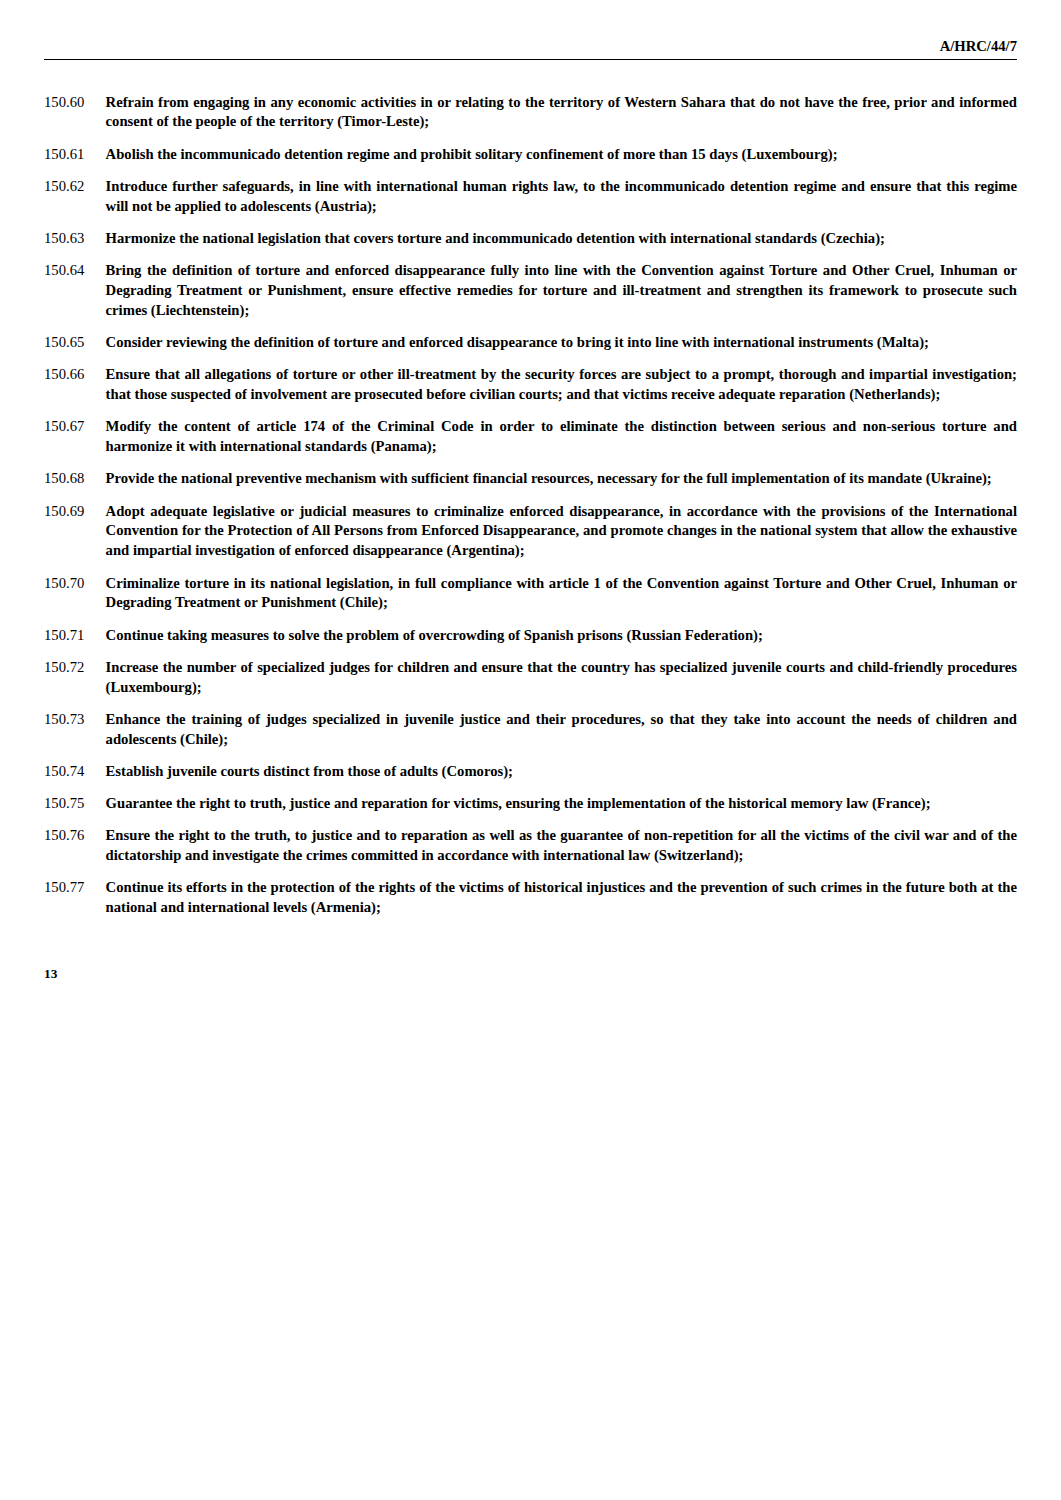A/HRC/44/7
150.60 Refrain from engaging in any economic activities in or relating to the territory of Western Sahara that do not have the free, prior and informed consent of the people of the territory (Timor-Leste);
150.61 Abolish the incommunicado detention regime and prohibit solitary confinement of more than 15 days (Luxembourg);
150.62 Introduce further safeguards, in line with international human rights law, to the incommunicado detention regime and ensure that this regime will not be applied to adolescents (Austria);
150.63 Harmonize the national legislation that covers torture and incommunicado detention with international standards (Czechia);
150.64 Bring the definition of torture and enforced disappearance fully into line with the Convention against Torture and Other Cruel, Inhuman or Degrading Treatment or Punishment, ensure effective remedies for torture and ill-treatment and strengthen its framework to prosecute such crimes (Liechtenstein);
150.65 Consider reviewing the definition of torture and enforced disappearance to bring it into line with international instruments (Malta);
150.66 Ensure that all allegations of torture or other ill-treatment by the security forces are subject to a prompt, thorough and impartial investigation; that those suspected of involvement are prosecuted before civilian courts; and that victims receive adequate reparation (Netherlands);
150.67 Modify the content of article 174 of the Criminal Code in order to eliminate the distinction between serious and non-serious torture and harmonize it with international standards (Panama);
150.68 Provide the national preventive mechanism with sufficient financial resources, necessary for the full implementation of its mandate (Ukraine);
150.69 Adopt adequate legislative or judicial measures to criminalize enforced disappearance, in accordance with the provisions of the International Convention for the Protection of All Persons from Enforced Disappearance, and promote changes in the national system that allow the exhaustive and impartial investigation of enforced disappearance (Argentina);
150.70 Criminalize torture in its national legislation, in full compliance with article 1 of the Convention against Torture and Other Cruel, Inhuman or Degrading Treatment or Punishment (Chile);
150.71 Continue taking measures to solve the problem of overcrowding of Spanish prisons (Russian Federation);
150.72 Increase the number of specialized judges for children and ensure that the country has specialized juvenile courts and child-friendly procedures (Luxembourg);
150.73 Enhance the training of judges specialized in juvenile justice and their procedures, so that they take into account the needs of children and adolescents (Chile);
150.74 Establish juvenile courts distinct from those of adults (Comoros);
150.75 Guarantee the right to truth, justice and reparation for victims, ensuring the implementation of the historical memory law (France);
150.76 Ensure the right to the truth, to justice and to reparation as well as the guarantee of non-repetition for all the victims of the civil war and of the dictatorship and investigate the crimes committed in accordance with international law (Switzerland);
150.77 Continue its efforts in the protection of the rights of the victims of historical injustices and the prevention of such crimes in the future both at the national and international levels (Armenia);
13